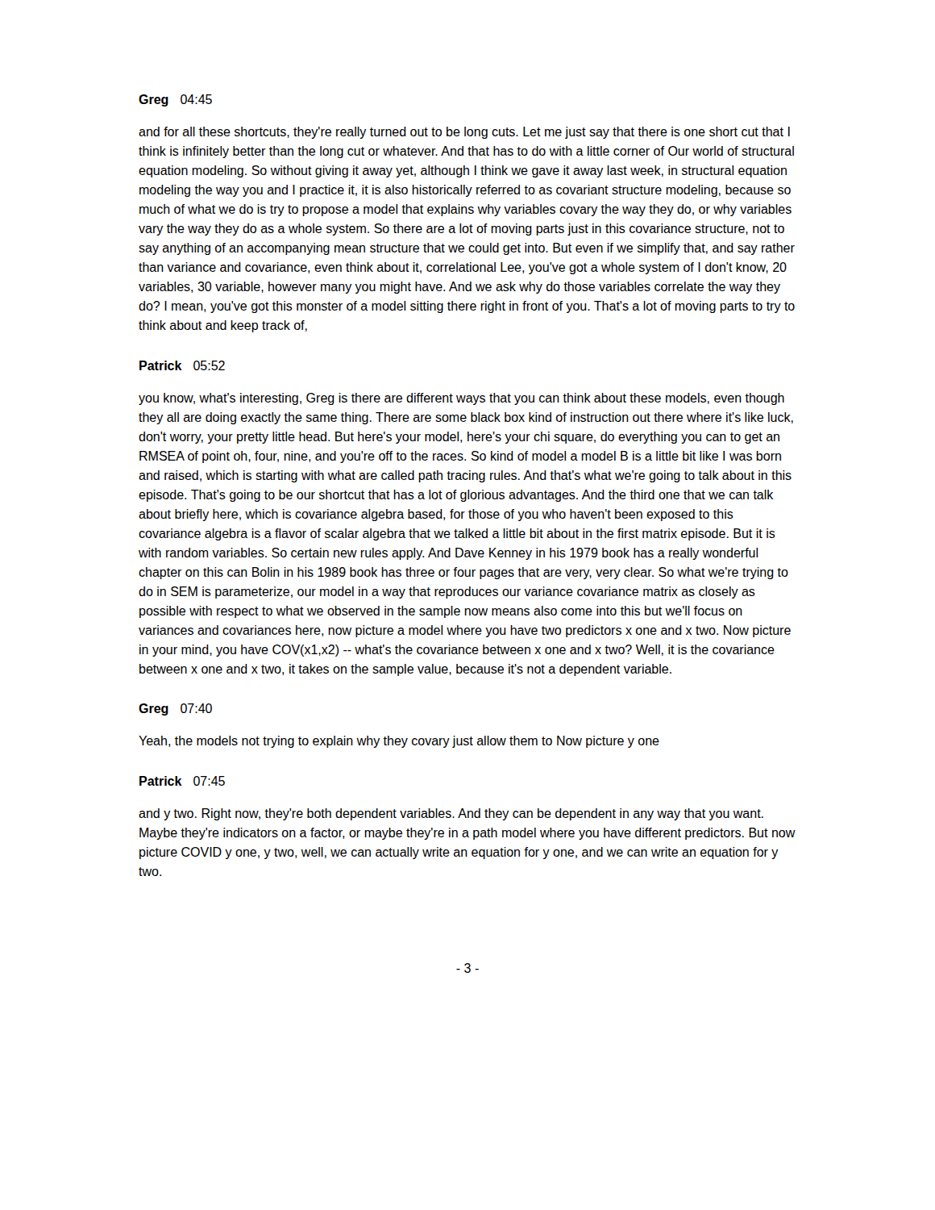Greg 04:45
and for all these shortcuts, they're really turned out to be long cuts. Let me just say that there is one short cut that I think is infinitely better than the long cut or whatever. And that has to do with a little corner of Our world of structural equation modeling. So without giving it away yet, although I think we gave it away last week, in structural equation modeling the way you and I practice it, it is also historically referred to as covariant structure modeling, because so much of what we do is try to propose a model that explains why variables covary the way they do, or why variables vary the way they do as a whole system. So there are a lot of moving parts just in this covariance structure, not to say anything of an accompanying mean structure that we could get into. But even if we simplify that, and say rather than variance and covariance, even think about it, correlational Lee, you've got a whole system of I don't know, 20 variables, 30 variable, however many you might have. And we ask why do those variables correlate the way they do? I mean, you've got this monster of a model sitting there right in front of you. That's a lot of moving parts to try to think about and keep track of,
Patrick 05:52
you know, what's interesting, Greg is there are different ways that you can think about these models, even though they all are doing exactly the same thing. There are some black box kind of instruction out there where it's like luck, don't worry, your pretty little head. But here's your model, here's your chi square, do everything you can to get an RMSEA of point oh, four, nine, and you're off to the races. So kind of model a model B is a little bit like I was born and raised, which is starting with what are called path tracing rules. And that's what we're going to talk about in this episode. That's going to be our shortcut that has a lot of glorious advantages. And the third one that we can talk about briefly here, which is covariance algebra based, for those of you who haven't been exposed to this covariance algebra is a flavor of scalar algebra that we talked a little bit about in the first matrix episode. But it is with random variables. So certain new rules apply. And Dave Kenney in his 1979 book has a really wonderful chapter on this can Bolin in his 1989 book has three or four pages that are very, very clear. So what we're trying to do in SEM is parameterize, our model in a way that reproduces our variance covariance matrix as closely as possible with respect to what we observed in the sample now means also come into this but we'll focus on variances and covariances here, now picture a model where you have two predictors x one and x two. Now picture in your mind, you have COV(x1,x2) -- what's the covariance between x one and x two? Well, it is the covariance between x one and x two, it takes on the sample value, because it's not a dependent variable.
Greg 07:40
Yeah, the models not trying to explain why they covary just allow them to Now picture y one
Patrick 07:45
and y two. Right now, they're both dependent variables. And they can be dependent in any way that you want. Maybe they're indicators on a factor, or maybe they're in a path model where you have different predictors. But now picture COVID y one, y two, well, we can actually write an equation for y one, and we can write an equation for y two.
- 3 -